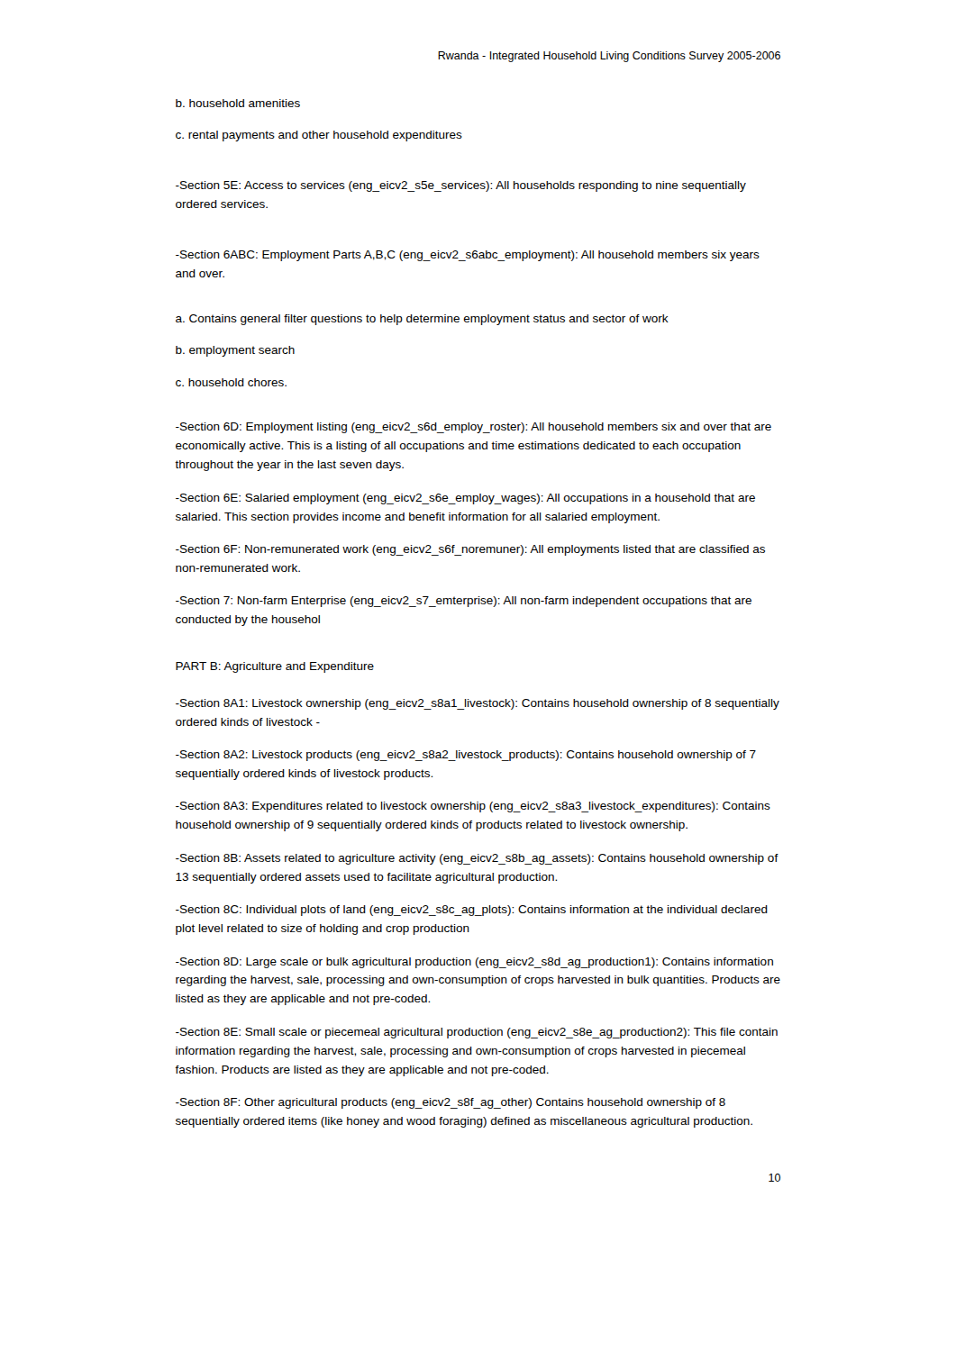Rwanda - Integrated Household Living Conditions Survey 2005-2006
b. household amenities
c. rental payments and other household expenditures
-Section 5E: Access to services (eng_eicv2_s5e_services): All households responding to nine sequentially ordered services.
-Section 6ABC: Employment Parts A,B,C (eng_eicv2_s6abc_employment): All household members six years and over.
a. Contains general filter questions to help determine employment status and sector of work
b. employment search
c. household chores.
-Section 6D: Employment listing (eng_eicv2_s6d_employ_roster): All household members six and over that are economically active. This is a listing of all occupations and time estimations dedicated to each occupation throughout the year in the last seven days.
-Section 6E: Salaried employment (eng_eicv2_s6e_employ_wages): All occupations in a household that are salaried. This section provides income and benefit information for all salaried employment.
-Section 6F: Non-remunerated work (eng_eicv2_s6f_noremuner): All employments listed that are classified as non-remunerated work.
-Section 7: Non-farm Enterprise (eng_eicv2_s7_emterprise): All non-farm independent occupations that are conducted by the househol
PART B: Agriculture and Expenditure
-Section 8A1: Livestock ownership (eng_eicv2_s8a1_livestock): Contains household ownership of 8 sequentially ordered kinds of livestock -
-Section 8A2: Livestock products (eng_eicv2_s8a2_livestock_products): Contains household ownership of 7 sequentially ordered kinds of livestock products.
-Section 8A3: Expenditures related to livestock ownership (eng_eicv2_s8a3_livestock_expenditures): Contains household ownership of 9 sequentially ordered kinds of products related to livestock ownership.
-Section 8B: Assets related to agriculture activity (eng_eicv2_s8b_ag_assets): Contains household ownership of 13 sequentially ordered assets used to facilitate agricultural production.
-Section 8C: Individual plots of land (eng_eicv2_s8c_ag_plots): Contains information at the individual declared plot level related to size of holding and crop production
-Section 8D: Large scale or bulk agricultural production (eng_eicv2_s8d_ag_production1): Contains information regarding the harvest, sale, processing and own-consumption of crops harvested in bulk quantities. Products are listed as they are applicable and not pre-coded.
-Section 8E: Small scale or piecemeal agricultural production (eng_eicv2_s8e_ag_production2): This file contain information regarding the harvest, sale, processing and own-consumption of crops harvested in piecemeal fashion. Products are listed as they are applicable and not pre-coded.
-Section 8F: Other agricultural products (eng_eicv2_s8f_ag_other) Contains household ownership of 8 sequentially ordered items (like honey and wood foraging) defined as miscellaneous agricultural production.
10